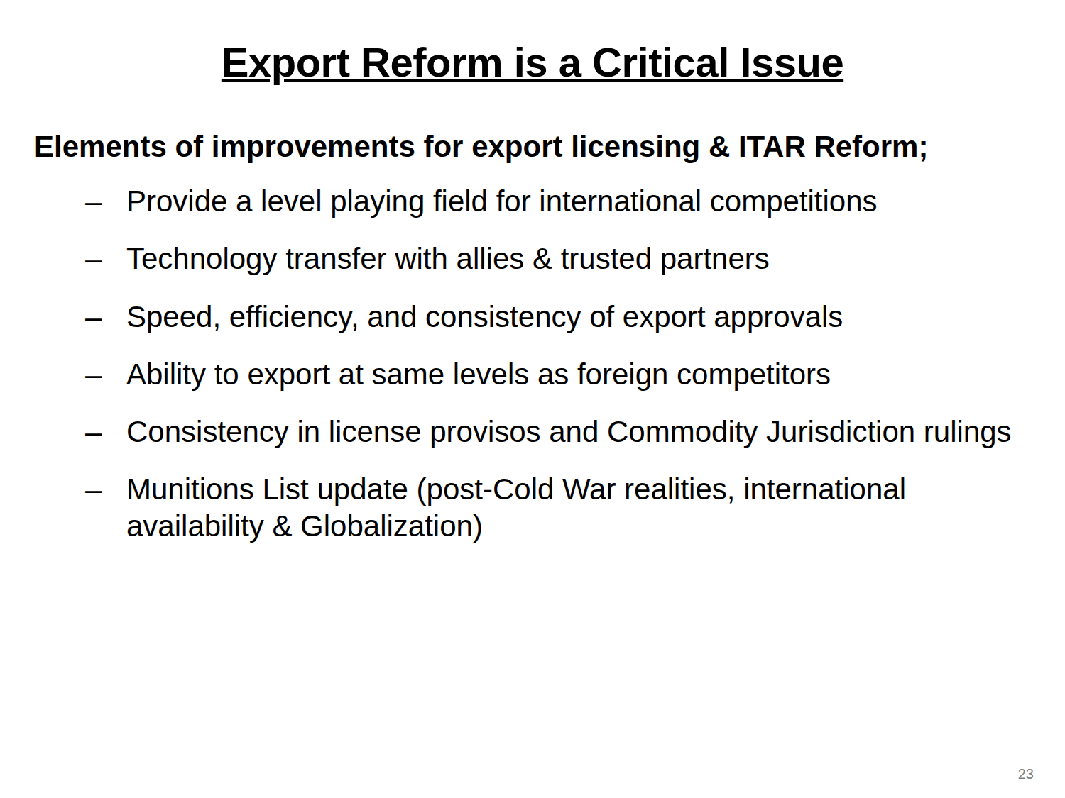Export Reform is a Critical Issue
Elements of improvements for export licensing & ITAR Reform;
Provide a level playing field for international competitions
Technology transfer with allies & trusted partners
Speed, efficiency, and consistency of export approvals
Ability to export at same levels as foreign competitors
Consistency in license provisos and Commodity Jurisdiction rulings
Munitions List update (post-Cold War realities, international availability & Globalization)
23